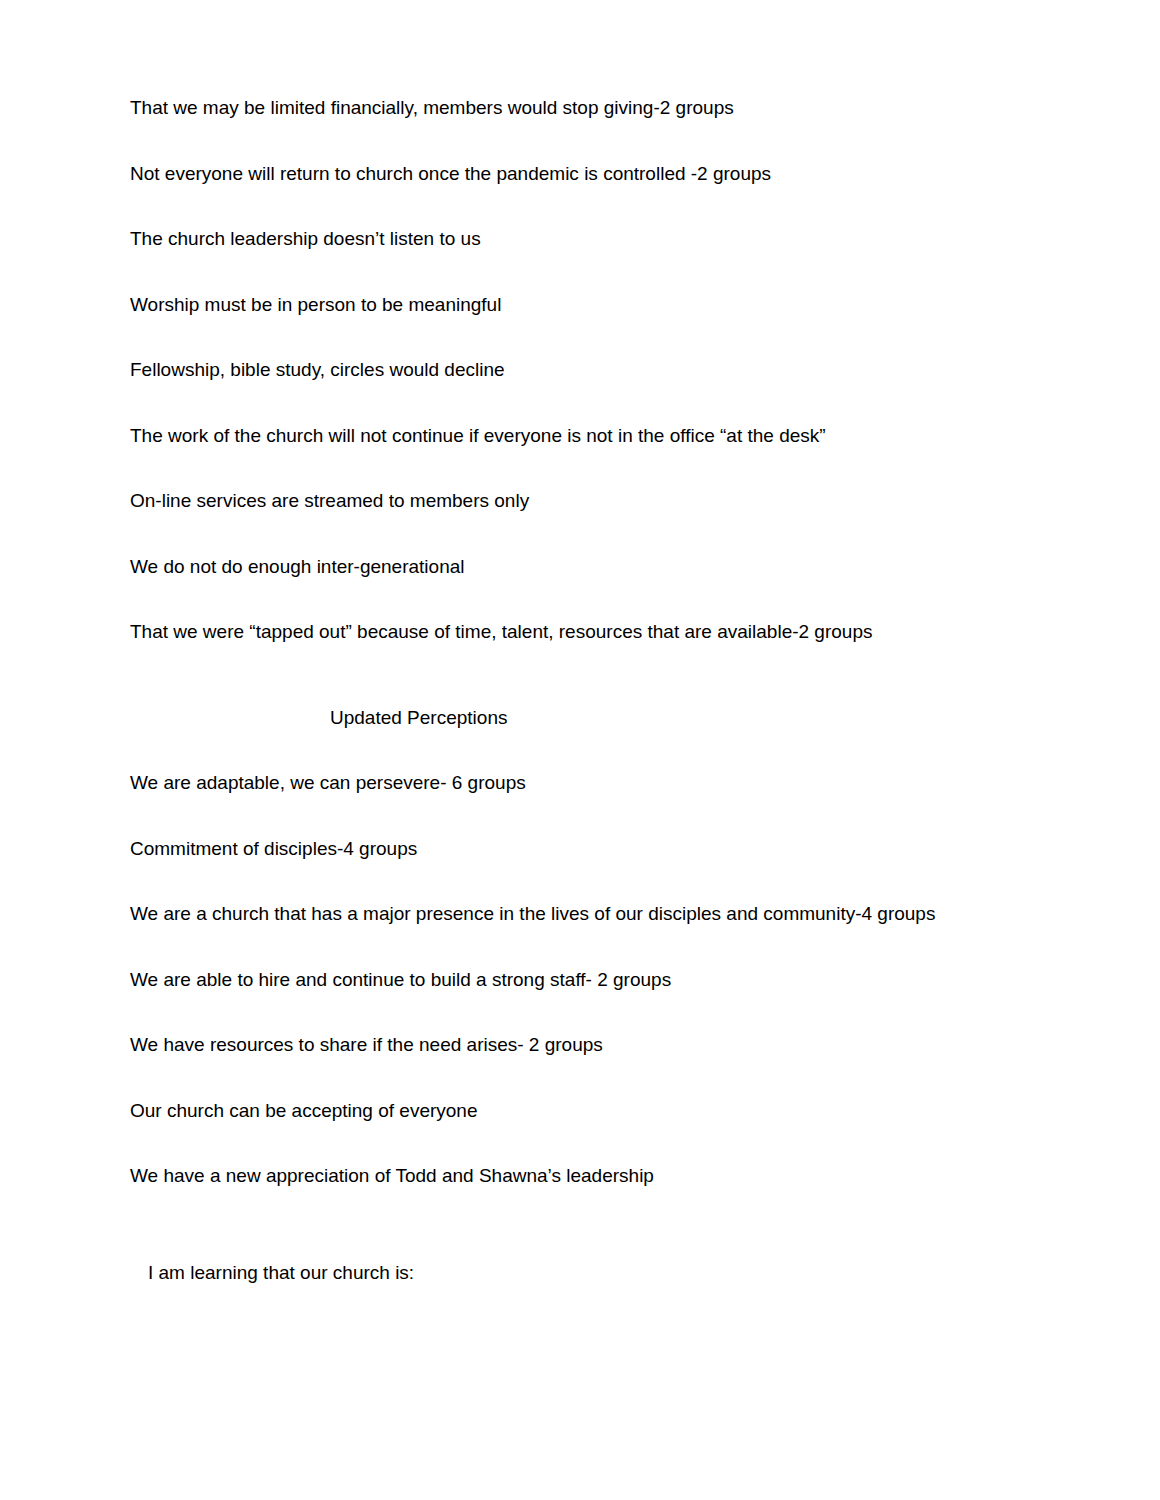That we may be limited financially, members would stop giving-2 groups
Not everyone will return to church once the pandemic is controlled -2 groups
The church leadership doesn’t listen to us
Worship must be in person to be meaningful
Fellowship, bible study, circles would decline
The work of the church will not continue if everyone is not in the office “at the desk”
On-line services are streamed to members only
We do not do enough inter-generational
That we were “tapped out” because of time, talent, resources that are available-2 groups
Updated Perceptions
We are adaptable, we can persevere- 6 groups
Commitment of disciples-4 groups
We are a church that has a major presence in the lives of our disciples and community-4 groups
We are able to hire and continue to build a strong staff- 2 groups
We have resources to share if the need arises- 2 groups
Our church can be accepting of everyone
We have a new appreciation of Todd and Shawna’s leadership
I am learning that our church is: